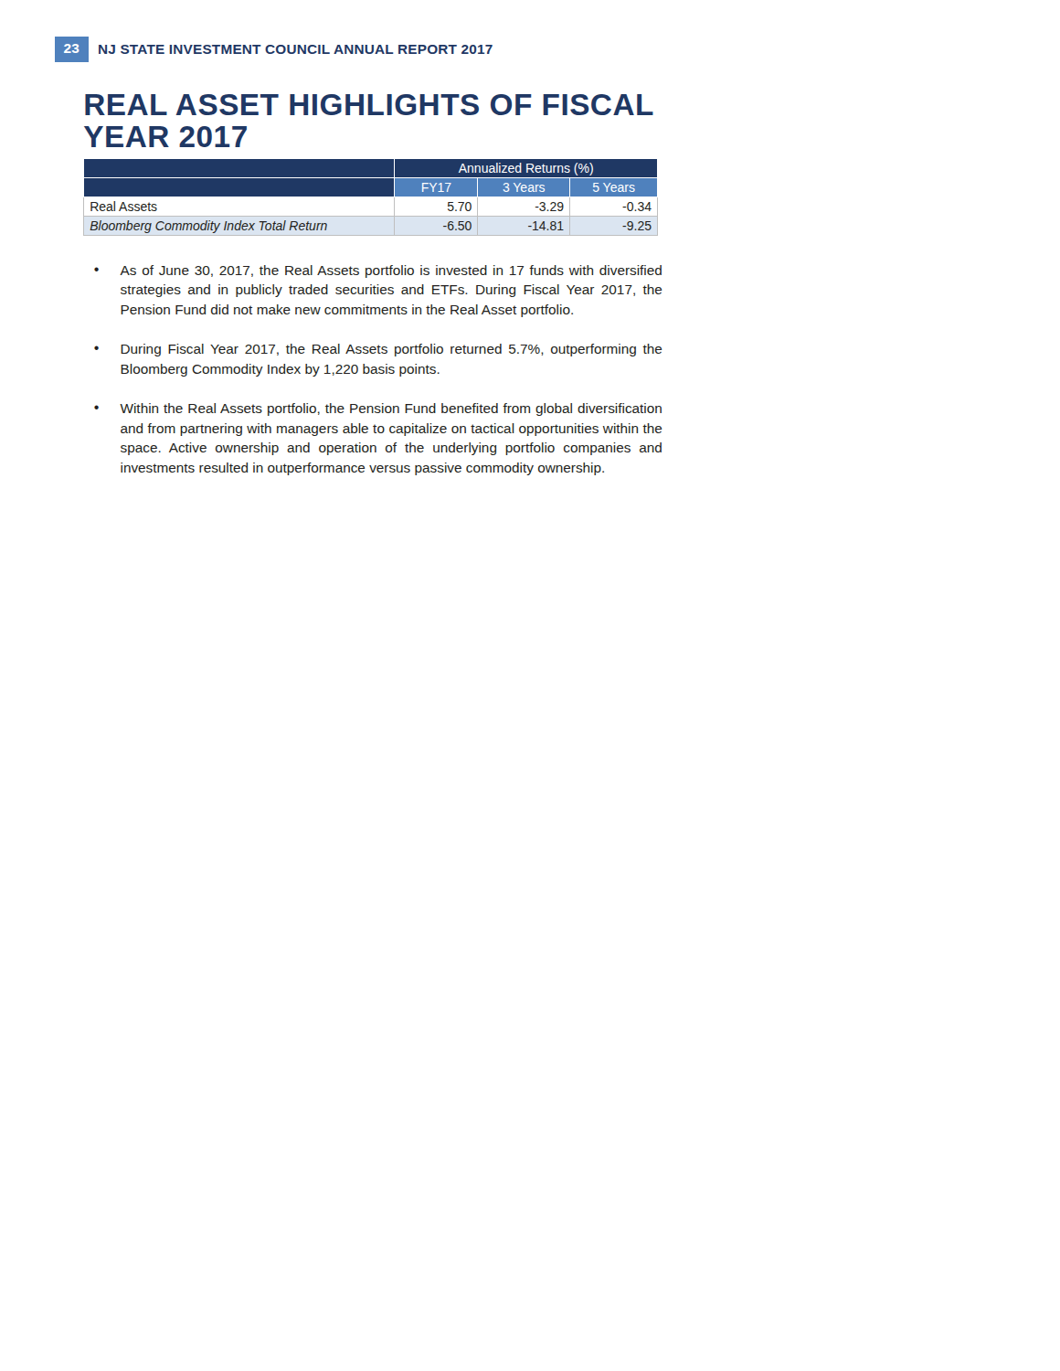23
NJ State Investment Council Annual Report 2017
Real Asset Highlights of Fiscal Year 2017
| | Annualized Returns (%) |
| --- | --- |
| | FY17 | 3 Years | 5 Years |
| Real Assets | 5.70 | -3.29 | -0.34 |
| Bloomberg Commodity Index Total Return | -6.50 | -14.81 | -9.25 |
As of June 30, 2017, the Real Assets portfolio is invested in 17 funds with diversified strategies and in publicly traded securities and ETFs. During Fiscal Year 2017, the Pension Fund did not make new commitments in the Real Asset portfolio.
During Fiscal Year 2017, the Real Assets portfolio returned 5.7%, outperforming the Bloomberg Commodity Index by 1,220 basis points.
Within the Real Assets portfolio, the Pension Fund benefited from global diversification and from partnering with managers able to capitalize on tactical opportunities within the space. Active ownership and operation of the underlying portfolio companies and investments resulted in outperformance versus passive commodity ownership.